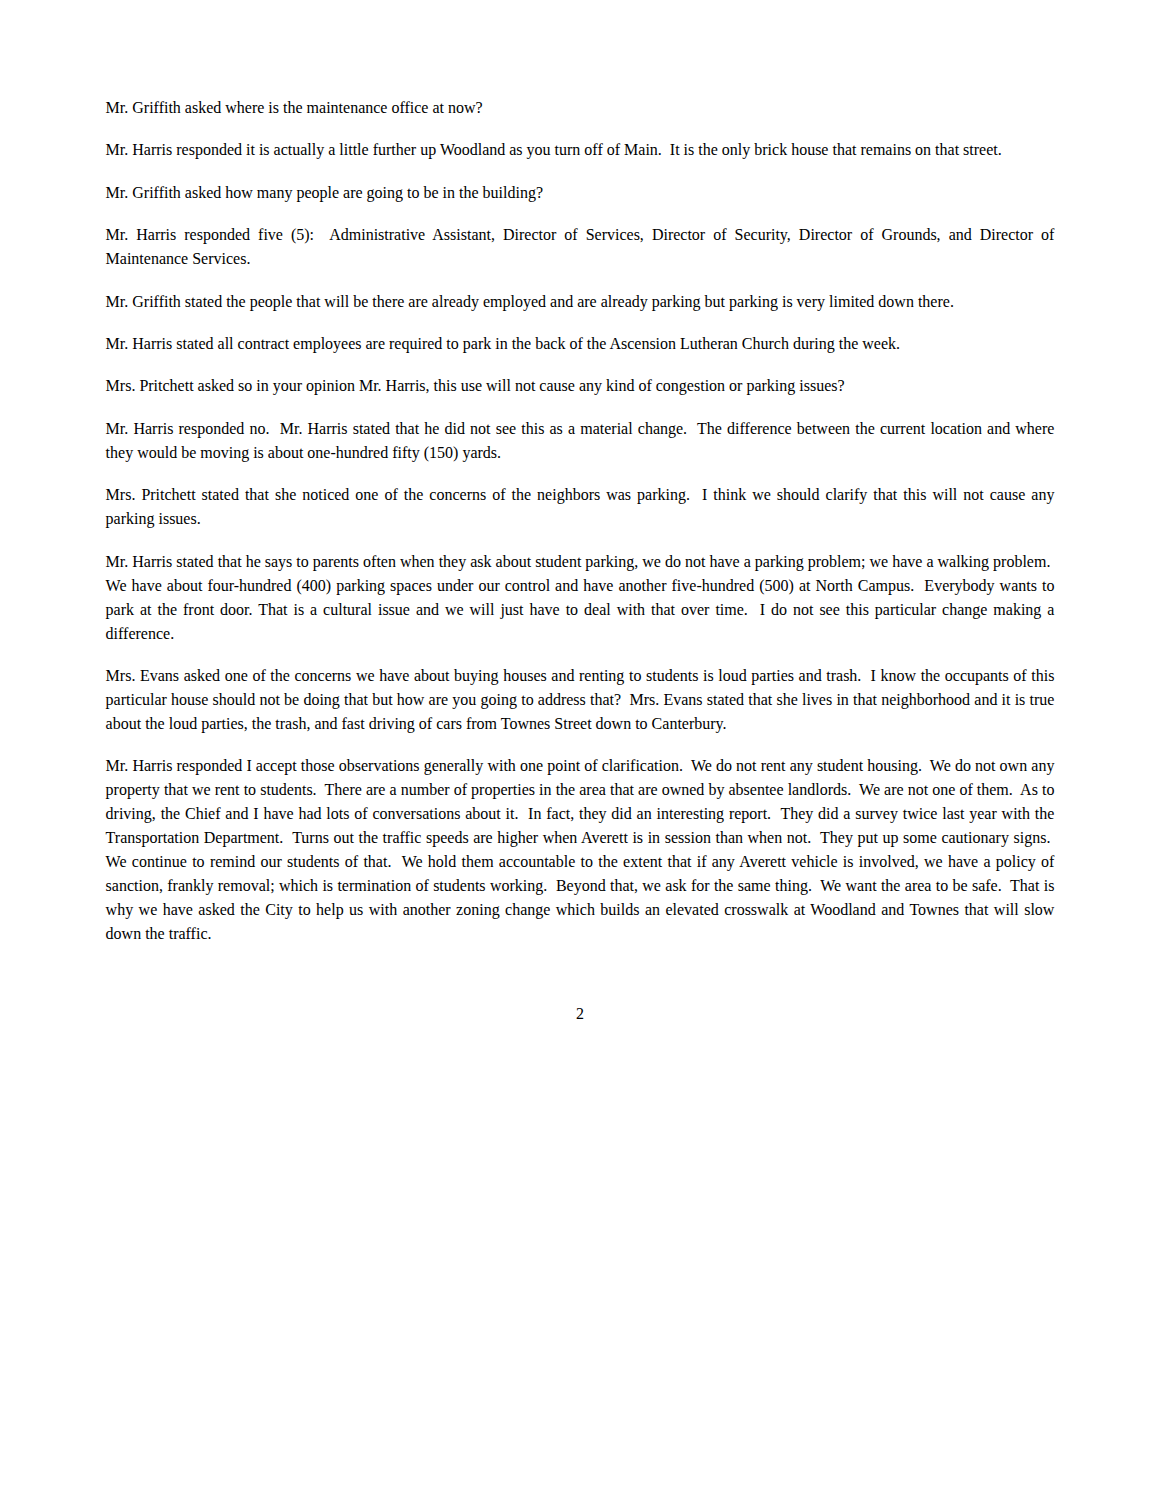Mr. Griffith asked where is the maintenance office at now?
Mr. Harris responded it is actually a little further up Woodland as you turn off of Main. It is the only brick house that remains on that street.
Mr. Griffith asked how many people are going to be in the building?
Mr. Harris responded five (5): Administrative Assistant, Director of Services, Director of Security, Director of Grounds, and Director of Maintenance Services.
Mr. Griffith stated the people that will be there are already employed and are already parking but parking is very limited down there.
Mr. Harris stated all contract employees are required to park in the back of the Ascension Lutheran Church during the week.
Mrs. Pritchett asked so in your opinion Mr. Harris, this use will not cause any kind of congestion or parking issues?
Mr. Harris responded no. Mr. Harris stated that he did not see this as a material change. The difference between the current location and where they would be moving is about one-hundred fifty (150) yards.
Mrs. Pritchett stated that she noticed one of the concerns of the neighbors was parking. I think we should clarify that this will not cause any parking issues.
Mr. Harris stated that he says to parents often when they ask about student parking, we do not have a parking problem; we have a walking problem. We have about four-hundred (400) parking spaces under our control and have another five-hundred (500) at North Campus. Everybody wants to park at the front door. That is a cultural issue and we will just have to deal with that over time. I do not see this particular change making a difference.
Mrs. Evans asked one of the concerns we have about buying houses and renting to students is loud parties and trash. I know the occupants of this particular house should not be doing that but how are you going to address that? Mrs. Evans stated that she lives in that neighborhood and it is true about the loud parties, the trash, and fast driving of cars from Townes Street down to Canterbury.
Mr. Harris responded I accept those observations generally with one point of clarification. We do not rent any student housing. We do not own any property that we rent to students. There are a number of properties in the area that are owned by absentee landlords. We are not one of them. As to driving, the Chief and I have had lots of conversations about it. In fact, they did an interesting report. They did a survey twice last year with the Transportation Department. Turns out the traffic speeds are higher when Averett is in session than when not. They put up some cautionary signs. We continue to remind our students of that. We hold them accountable to the extent that if any Averett vehicle is involved, we have a policy of sanction, frankly removal; which is termination of students working. Beyond that, we ask for the same thing. We want the area to be safe. That is why we have asked the City to help us with another zoning change which builds an elevated crosswalk at Woodland and Townes that will slow down the traffic.
2